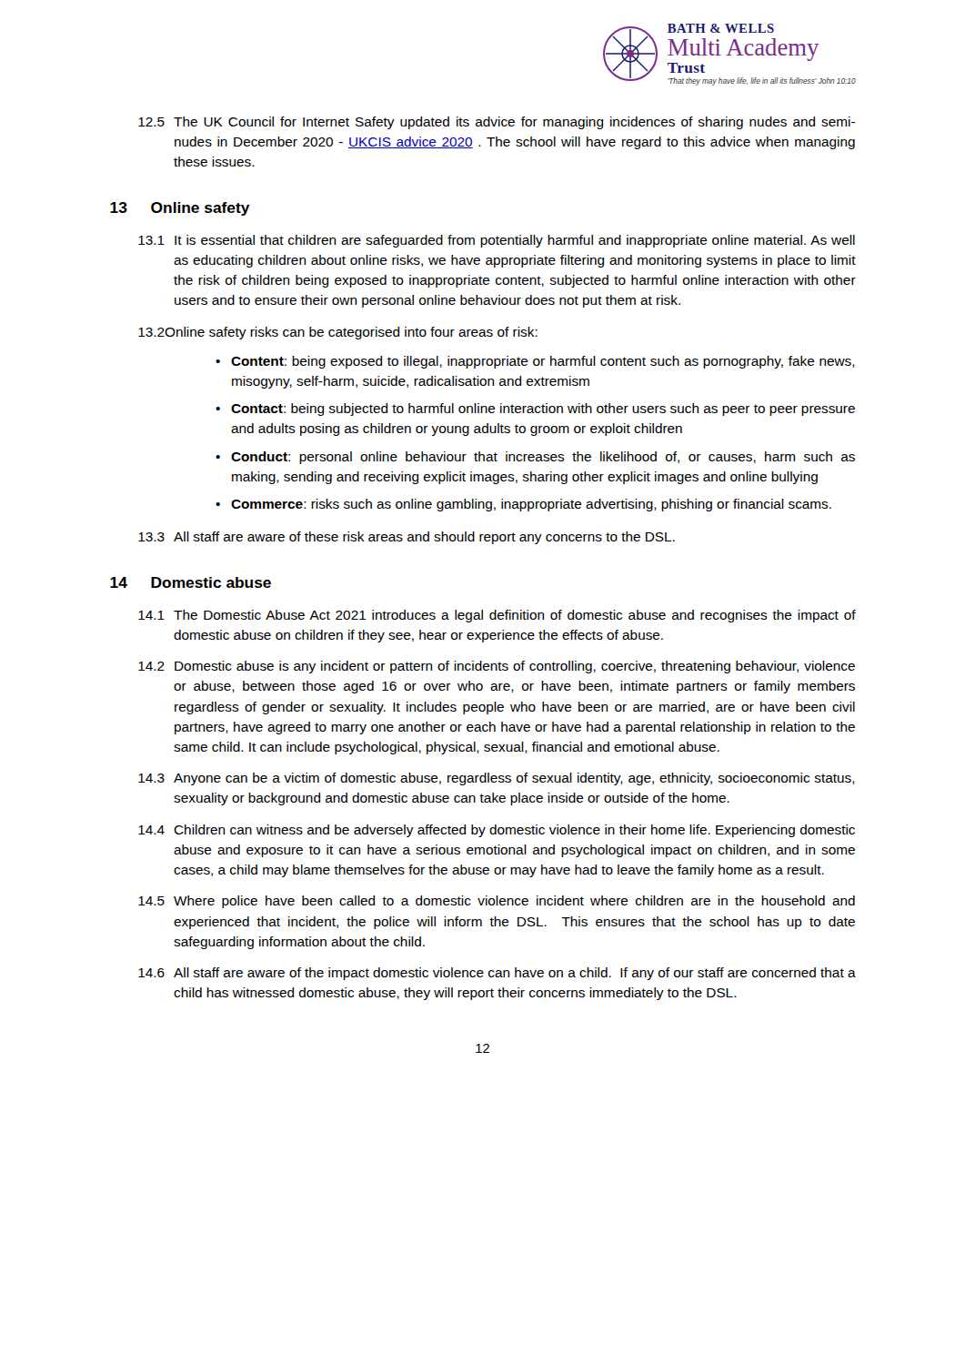BATH & WELLS
Multi Academy
Trust
'That they may have life, life in all its fullness' John 10:10
12.5 The UK Council for Internet Safety updated its advice for managing incidences of sharing nudes and semi-nudes in December 2020 - UKCIS advice 2020 . The school will have regard to this advice when managing these issues.
13 Online safety
13.1 It is essential that children are safeguarded from potentially harmful and inappropriate online material. As well as educating children about online risks, we have appropriate filtering and monitoring systems in place to limit the risk of children being exposed to inappropriate content, subjected to harmful online interaction with other users and to ensure their own personal online behaviour does not put them at risk.
13.2 Online safety risks can be categorised into four areas of risk:
Content: being exposed to illegal, inappropriate or harmful content such as pornography, fake news, misogyny, self-harm, suicide, radicalisation and extremism
Contact: being subjected to harmful online interaction with other users such as peer to peer pressure and adults posing as children or young adults to groom or exploit children
Conduct: personal online behaviour that increases the likelihood of, or causes, harm such as making, sending and receiving explicit images, sharing other explicit images and online bullying
Commerce: risks such as online gambling, inappropriate advertising, phishing or financial scams.
13.3 All staff are aware of these risk areas and should report any concerns to the DSL.
14 Domestic abuse
14.1 The Domestic Abuse Act 2021 introduces a legal definition of domestic abuse and recognises the impact of domestic abuse on children if they see, hear or experience the effects of abuse.
14.2 Domestic abuse is any incident or pattern of incidents of controlling, coercive, threatening behaviour, violence or abuse, between those aged 16 or over who are, or have been, intimate partners or family members regardless of gender or sexuality. It includes people who have been or are married, are or have been civil partners, have agreed to marry one another or each have or have had a parental relationship in relation to the same child. It can include psychological, physical, sexual, financial and emotional abuse.
14.3 Anyone can be a victim of domestic abuse, regardless of sexual identity, age, ethnicity, socioeconomic status, sexuality or background and domestic abuse can take place inside or outside of the home.
14.4 Children can witness and be adversely affected by domestic violence in their home life. Experiencing domestic abuse and exposure to it can have a serious emotional and psychological impact on children, and in some cases, a child may blame themselves for the abuse or may have had to leave the family home as a result.
14.5 Where police have been called to a domestic violence incident where children are in the household and experienced that incident, the police will inform the DSL. This ensures that the school has up to date safeguarding information about the child.
14.6 All staff are aware of the impact domestic violence can have on a child. If any of our staff are concerned that a child has witnessed domestic abuse, they will report their concerns immediately to the DSL.
12